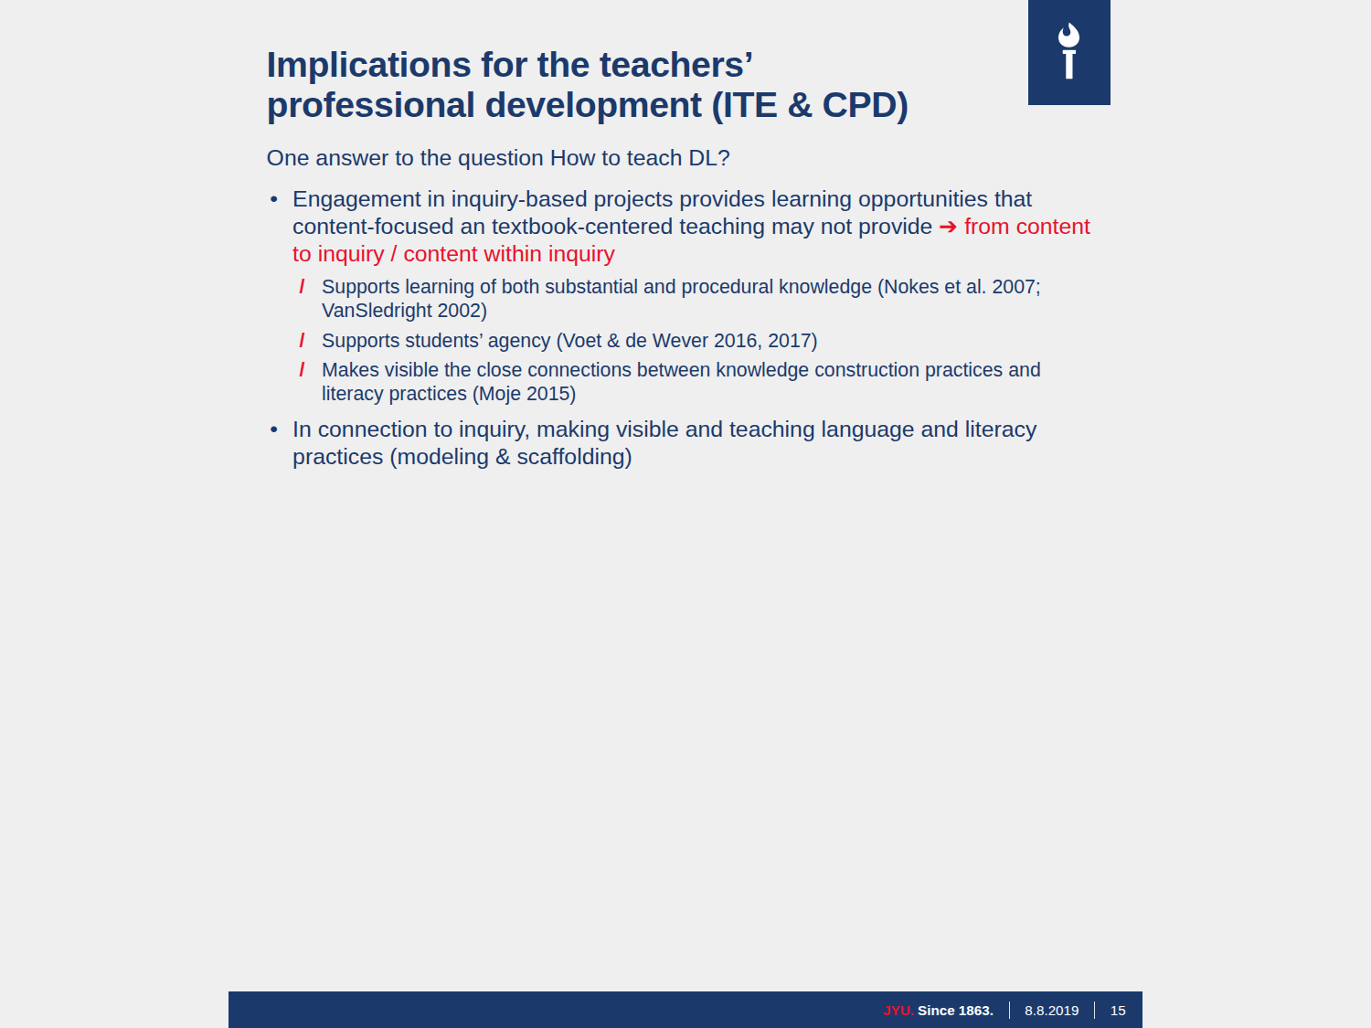Implications for the teachers’ professional development (ITE & CPD)
One answer to the question How to teach DL?
Engagement in inquiry-based projects provides learning opportunities that content-focused an textbook-centered teaching may not provide ➔ from content to inquiry / content within inquiry
Supports learning of both substantial and procedural knowledge (Nokes et al. 2007; VanSledright 2002)
Supports students’ agency (Voet & de Wever 2016, 2017)
Makes visible the close connections between knowledge construction practices and literacy practices (Moje 2015)
In connection to inquiry, making visible and teaching language and literacy practices (modeling & scaffolding)
JYU. Since 1863. 8.8.2019 15